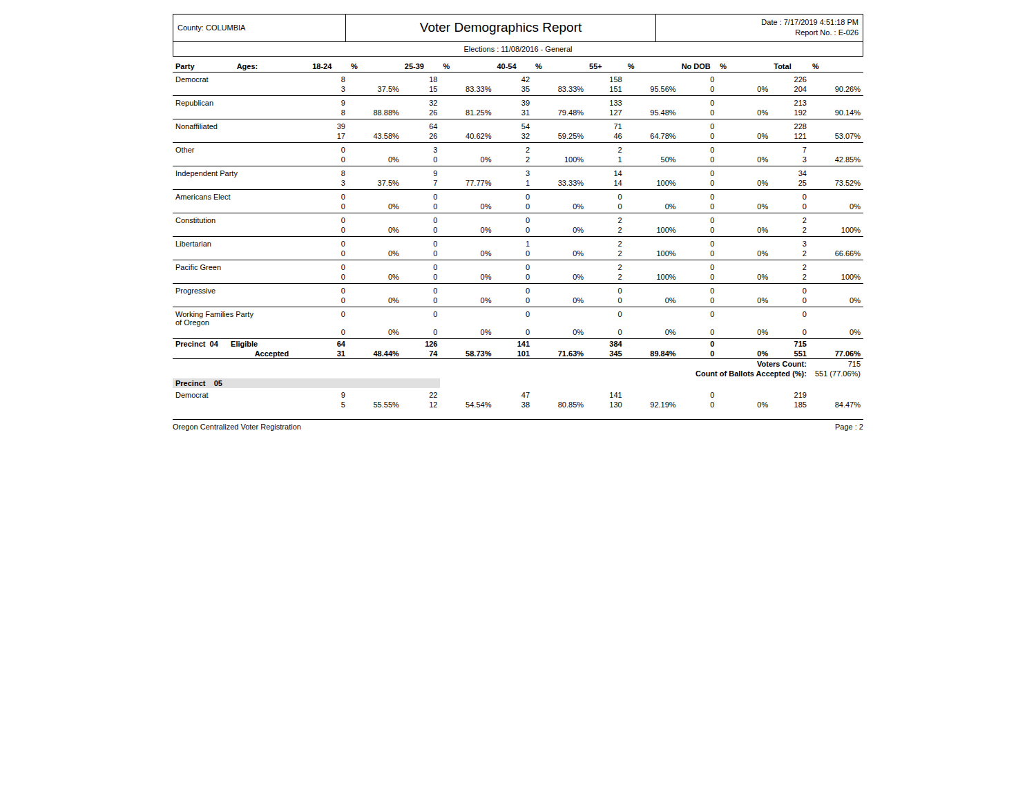| County: COLUMBIA | Voter Demographics Report | Date : 7/17/2019 4:51:18 PM Report No. : E-026 |
| Elections : 11/08/2016 - General |
| Party Ages: | 18-24 | % | 25-39 | % | 40-54 | % | 55+ | % | No DOB | % | Total | % |
| --- | --- | --- | --- | --- | --- | --- | --- | --- | --- | --- | --- | --- |
| Democrat | 8 | | 18 | | 42 | | 158 | | 0 | | 226 | |
| | 3 | 37.5% | 15 | 83.33% | 35 | 83.33% | 151 | 95.56% | 0 | 0% | 204 | 90.26% |
| Republican | 9 | | 32 | | 39 | | 133 | | 0 | | 213 | |
| | 8 | 88.88% | 26 | 81.25% | 31 | 79.48% | 127 | 95.48% | 0 | 0% | 192 | 90.14% |
| Nonaffiliated | 39 | | 64 | | 54 | | 71 | | 0 | | 228 | |
| | 17 | 43.58% | 26 | 40.62% | 32 | 59.25% | 46 | 64.78% | 0 | 0% | 121 | 53.07% |
| Other | 0 | | 3 | | 2 | | 2 | | 0 | | 7 | |
| | 0 | 0% | 0 | 0% | 2 | 100% | 1 | 50% | 0 | 0% | 3 | 42.85% |
| Independent Party | 8 | | 9 | | 3 | | 14 | | 0 | | 34 | |
| | 3 | 37.5% | 7 | 77.77% | 1 | 33.33% | 14 | 100% | 0 | 0% | 25 | 73.52% |
| Americans Elect | 0 | | 0 | | 0 | | 0 | | 0 | | 0 | |
| | 0 | 0% | 0 | 0% | 0 | 0% | 0 | 0% | 0 | 0% | 0 | 0% |
| Constitution | 0 | | 0 | | 0 | | 2 | | 0 | | 2 | |
| | 0 | 0% | 0 | 0% | 0 | 0% | 2 | 100% | 0 | 0% | 2 | 100% |
| Libertarian | 0 | | 0 | | 1 | | 2 | | 0 | | 3 | |
| | 0 | 0% | 0 | 0% | 0 | 0% | 2 | 100% | 0 | 0% | 2 | 66.66% |
| Pacific Green | 0 | | 0 | | 0 | | 2 | | 0 | | 2 | |
| | 0 | 0% | 0 | 0% | 0 | 0% | 2 | 100% | 0 | 0% | 2 | 100% |
| Progressive | 0 | | 0 | | 0 | | 0 | | 0 | | 0 | |
| | 0 | 0% | 0 | 0% | 0 | 0% | 0 | 0% | 0 | 0% | 0 | 0% |
| Working Families Party of Oregon | 0 | | 0 | | 0 | | 0 | | 0 | | 0 | |
| | 0 | 0% | 0 | 0% | 0 | 0% | 0 | 0% | 0 | 0% | 0 | 0% |
| Precinct 04 Eligible | 64 | | 126 | | 141 | | 384 | | 0 | | 715 | |
| Accepted | 31 | 48.44% | 74 | 58.73% | 101 | 71.63% | 345 | 89.84% | 0 | 0% | 551 | 77.06% |
| | Voters Count: | 715 |
| | Count of Ballots Accepted (%): | 551 (77.06%) |
| Precinct 05 | |
| Democrat | 9 | | 22 | | 47 | | 141 | | 0 | | 219 | |
| | 5 | 55.55% | 12 | 54.54% | 38 | 80.85% | 130 | 92.19% | 0 | 0% | 185 | 84.47% |
Oregon Centralized Voter Registration
Page : 2